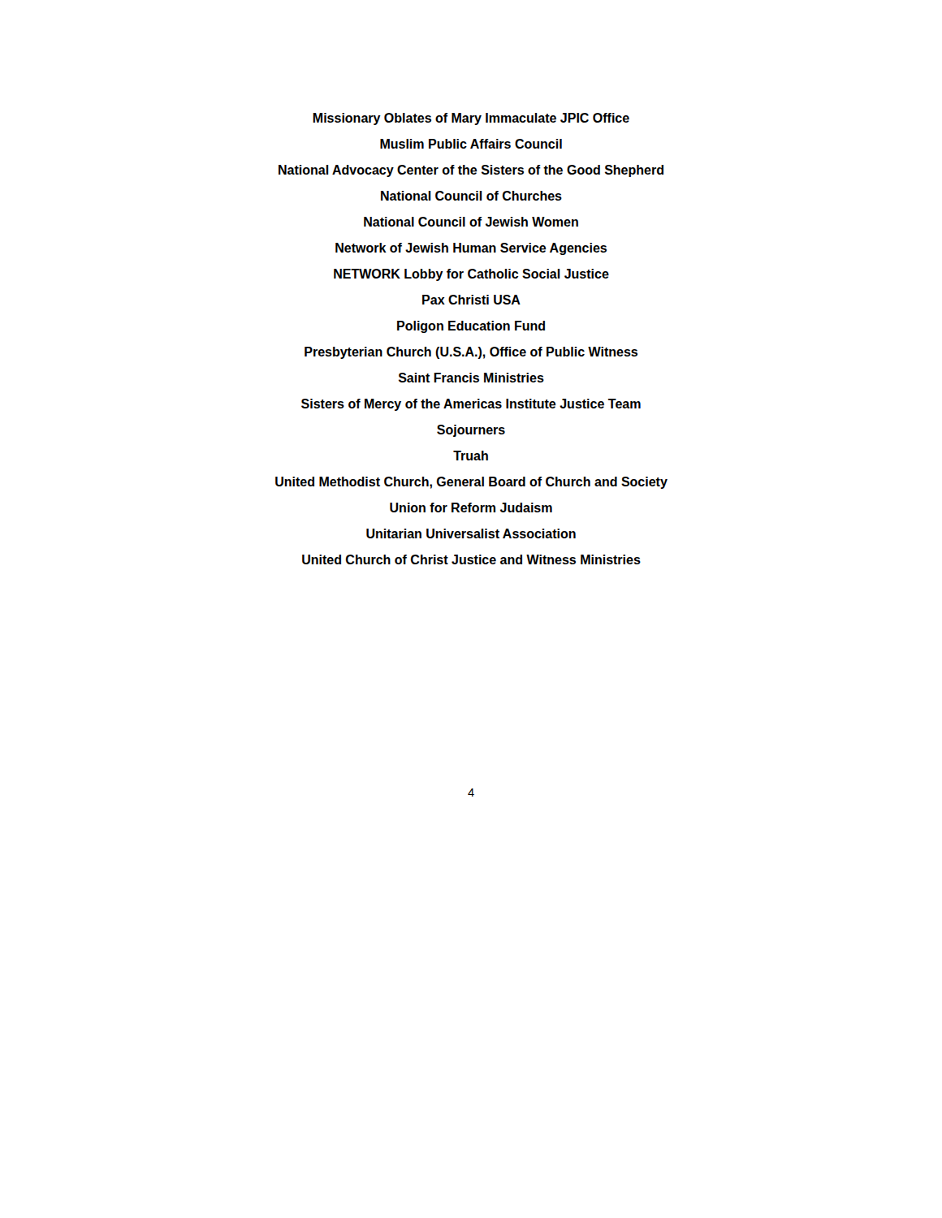Missionary Oblates of Mary Immaculate JPIC Office
Muslim Public Affairs Council
National Advocacy Center of the Sisters of the Good Shepherd
National Council of Churches
National Council of Jewish Women
Network of Jewish Human Service Agencies
NETWORK Lobby for Catholic Social Justice
Pax Christi USA
Poligon Education Fund
Presbyterian Church (U.S.A.), Office of Public Witness
Saint Francis Ministries
Sisters of Mercy of the Americas Institute Justice Team
Sojourners
Truah
United Methodist Church, General Board of Church and Society
Union for Reform Judaism
Unitarian Universalist Association
United Church of Christ Justice and Witness Ministries
4